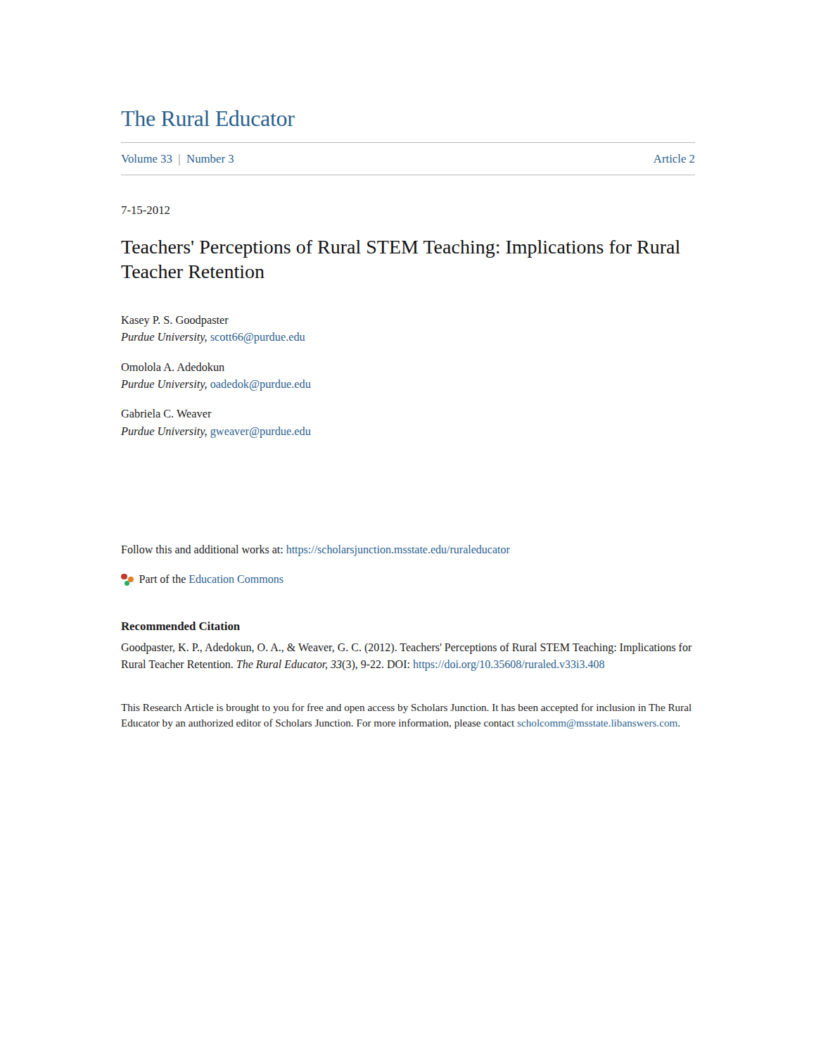The Rural Educator
Volume 33|Number 3 Article 2
7-15-2012
Teachers' Perceptions of Rural STEM Teaching: Implications for Rural Teacher Retention
Kasey P. S. Goodpaster Purdue University, scott66@purdue.edu
Omolola A. Adedokun Purdue University, oadedok@purdue.edu
Gabriela C. Weaver Purdue University, gweaver@purdue.edu
Follow this and additional works at: https://scholarsjunction.msstate.edu/ruraleducator
Part of the Education Commons
Recommended Citation
Goodpaster, K. P., Adedokun, O. A., & Weaver, G. C. (2012). Teachers' Perceptions of Rural STEM Teaching: Implications for Rural Teacher Retention. The Rural Educator, 33(3), 9-22. DOI: https://doi.org/10.35608/ruraled.v33i3.408
This Research Article is brought to you for free and open access by Scholars Junction. It has been accepted for inclusion in The Rural Educator by an authorized editor of Scholars Junction. For more information, please contact scholcomm@msstate.libanswers.com.